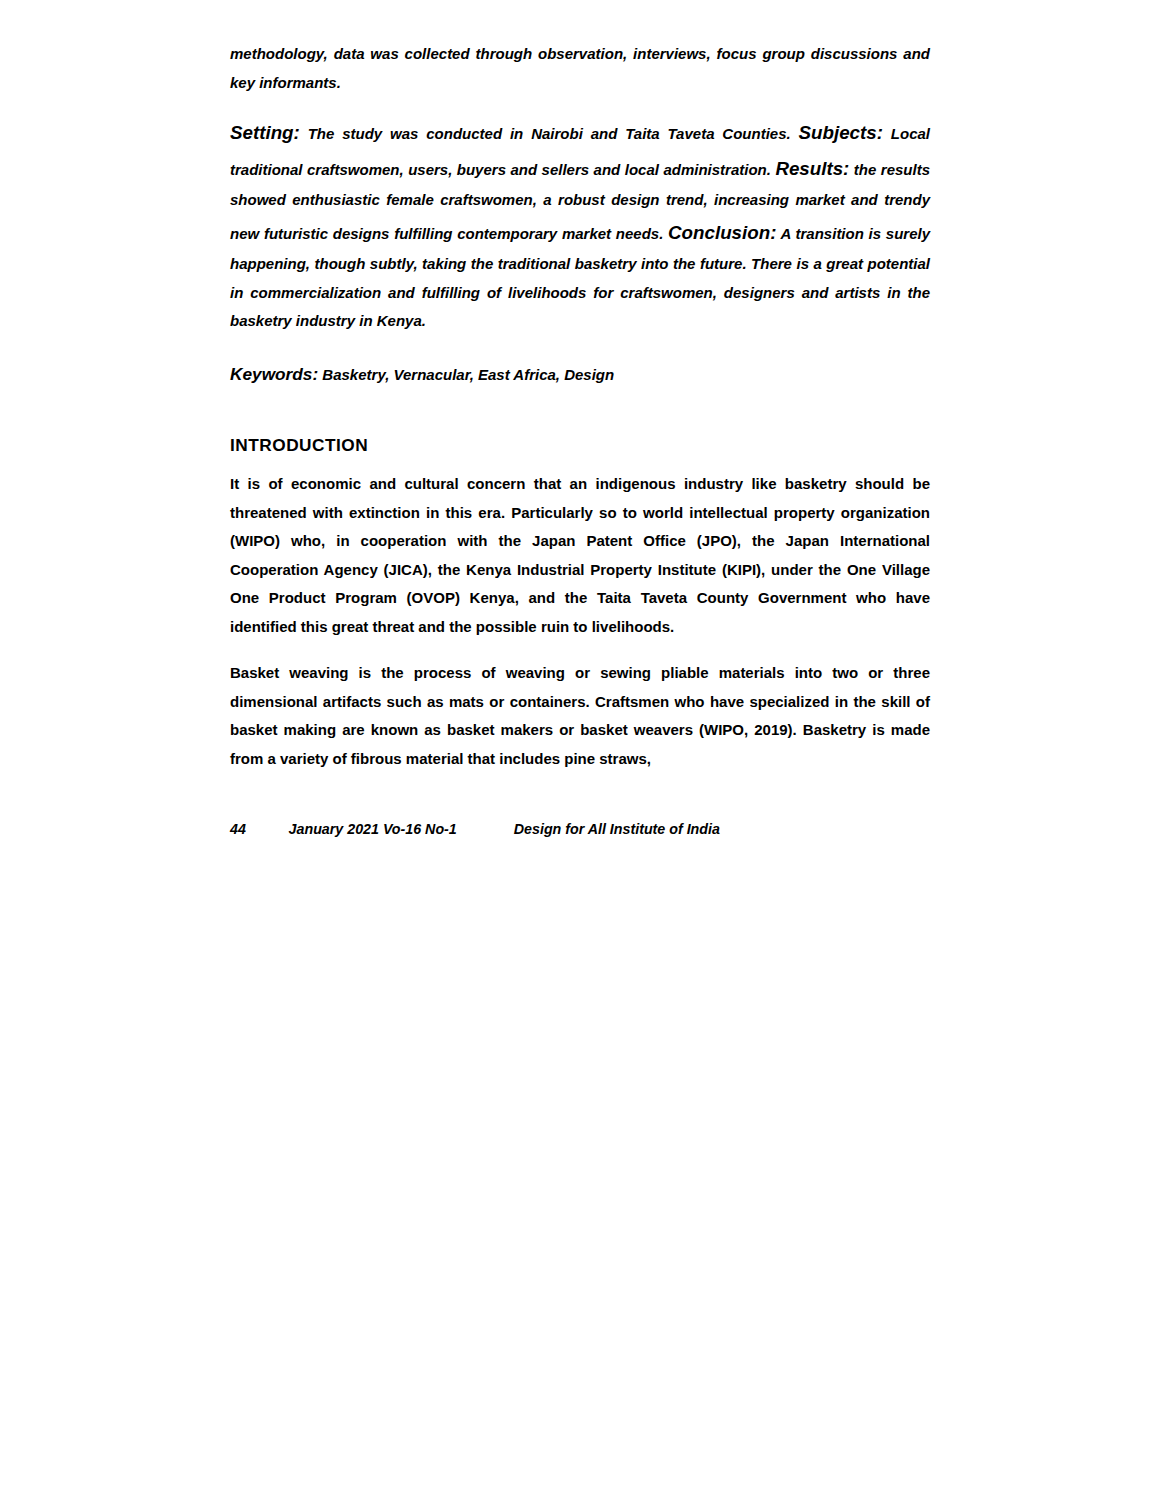methodology, data was collected through observation, interviews, focus group discussions and key informants.
Setting: The study was conducted in Nairobi and Taita Taveta Counties. Subjects: Local traditional craftswomen, users, buyers and sellers and local administration. Results: the results showed enthusiastic female craftswomen, a robust design trend, increasing market and trendy new futuristic designs fulfilling contemporary market needs. Conclusion: A transition is surely happening, though subtly, taking the traditional basketry into the future. There is a great potential in commercialization and fulfilling of livelihoods for craftswomen, designers and artists in the basketry industry in Kenya.
Keywords: Basketry, Vernacular, East Africa, Design
INTRODUCTION
It is of economic and cultural concern that an indigenous industry like basketry should be threatened with extinction in this era. Particularly so to world intellectual property organization (WIPO) who, in cooperation with the Japan Patent Office (JPO), the Japan International Cooperation Agency (JICA), the Kenya Industrial Property Institute (KIPI), under the One Village One Product Program (OVOP) Kenya, and the Taita Taveta County Government who have identified this great threat and the possible ruin to livelihoods.
Basket weaving is the process of weaving or sewing pliable materials into two or three dimensional artifacts such as mats or containers. Craftsmen who have specialized in the skill of basket making are known as basket makers or basket weavers (WIPO, 2019). Basketry is made from a variety of fibrous material that includes pine straws,
44 January 2021 Vo-16 No-1 Design for All Institute of India